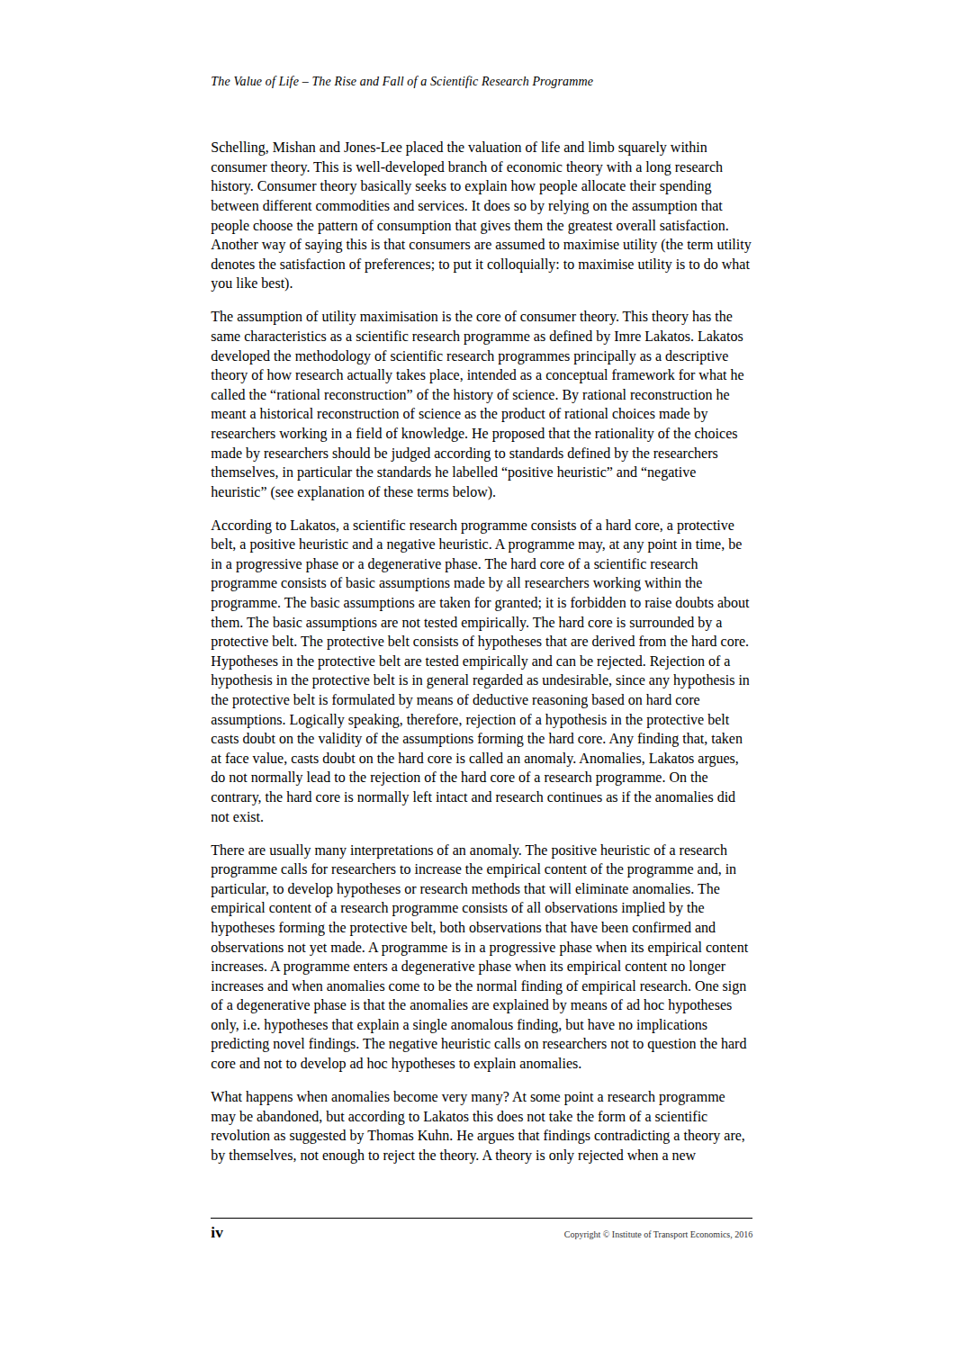The Value of Life – The Rise and Fall of a Scientific Research Programme
Schelling, Mishan and Jones-Lee placed the valuation of life and limb squarely within consumer theory. This is well-developed branch of economic theory with a long research history. Consumer theory basically seeks to explain how people allocate their spending between different commodities and services. It does so by relying on the assumption that people choose the pattern of consumption that gives them the greatest overall satisfaction. Another way of saying this is that consumers are assumed to maximise utility (the term utility denotes the satisfaction of preferences; to put it colloquially: to maximise utility is to do what you like best).
The assumption of utility maximisation is the core of consumer theory. This theory has the same characteristics as a scientific research programme as defined by Imre Lakatos. Lakatos developed the methodology of scientific research programmes principally as a descriptive theory of how research actually takes place, intended as a conceptual framework for what he called the “rational reconstruction” of the history of science. By rational reconstruction he meant a historical reconstruction of science as the product of rational choices made by researchers working in a field of knowledge. He proposed that the rationality of the choices made by researchers should be judged according to standards defined by the researchers themselves, in particular the standards he labelled “positive heuristic” and “negative heuristic” (see explanation of these terms below).
According to Lakatos, a scientific research programme consists of a hard core, a protective belt, a positive heuristic and a negative heuristic. A programme may, at any point in time, be in a progressive phase or a degenerative phase. The hard core of a scientific research programme consists of basic assumptions made by all researchers working within the programme. The basic assumptions are taken for granted; it is forbidden to raise doubts about them. The basic assumptions are not tested empirically. The hard core is surrounded by a protective belt. The protective belt consists of hypotheses that are derived from the hard core. Hypotheses in the protective belt are tested empirically and can be rejected. Rejection of a hypothesis in the protective belt is in general regarded as undesirable, since any hypothesis in the protective belt is formulated by means of deductive reasoning based on hard core assumptions. Logically speaking, therefore, rejection of a hypothesis in the protective belt casts doubt on the validity of the assumptions forming the hard core. Any finding that, taken at face value, casts doubt on the hard core is called an anomaly. Anomalies, Lakatos argues, do not normally lead to the rejection of the hard core of a research programme. On the contrary, the hard core is normally left intact and research continues as if the anomalies did not exist.
There are usually many interpretations of an anomaly. The positive heuristic of a research programme calls for researchers to increase the empirical content of the programme and, in particular, to develop hypotheses or research methods that will eliminate anomalies. The empirical content of a research programme consists of all observations implied by the hypotheses forming the protective belt, both observations that have been confirmed and observations not yet made. A programme is in a progressive phase when its empirical content increases. A programme enters a degenerative phase when its empirical content no longer increases and when anomalies come to be the normal finding of empirical research. One sign of a degenerative phase is that the anomalies are explained by means of ad hoc hypotheses only, i.e. hypotheses that explain a single anomalous finding, but have no implications predicting novel findings. The negative heuristic calls on researchers not to question the hard core and not to develop ad hoc hypotheses to explain anomalies.
What happens when anomalies become very many? At some point a research programme may be abandoned, but according to Lakatos this does not take the form of a scientific revolution as suggested by Thomas Kuhn. He argues that findings contradicting a theory are, by themselves, not enough to reject the theory. A theory is only rejected when a new
iv Copyright © Institute of Transport Economics, 2016